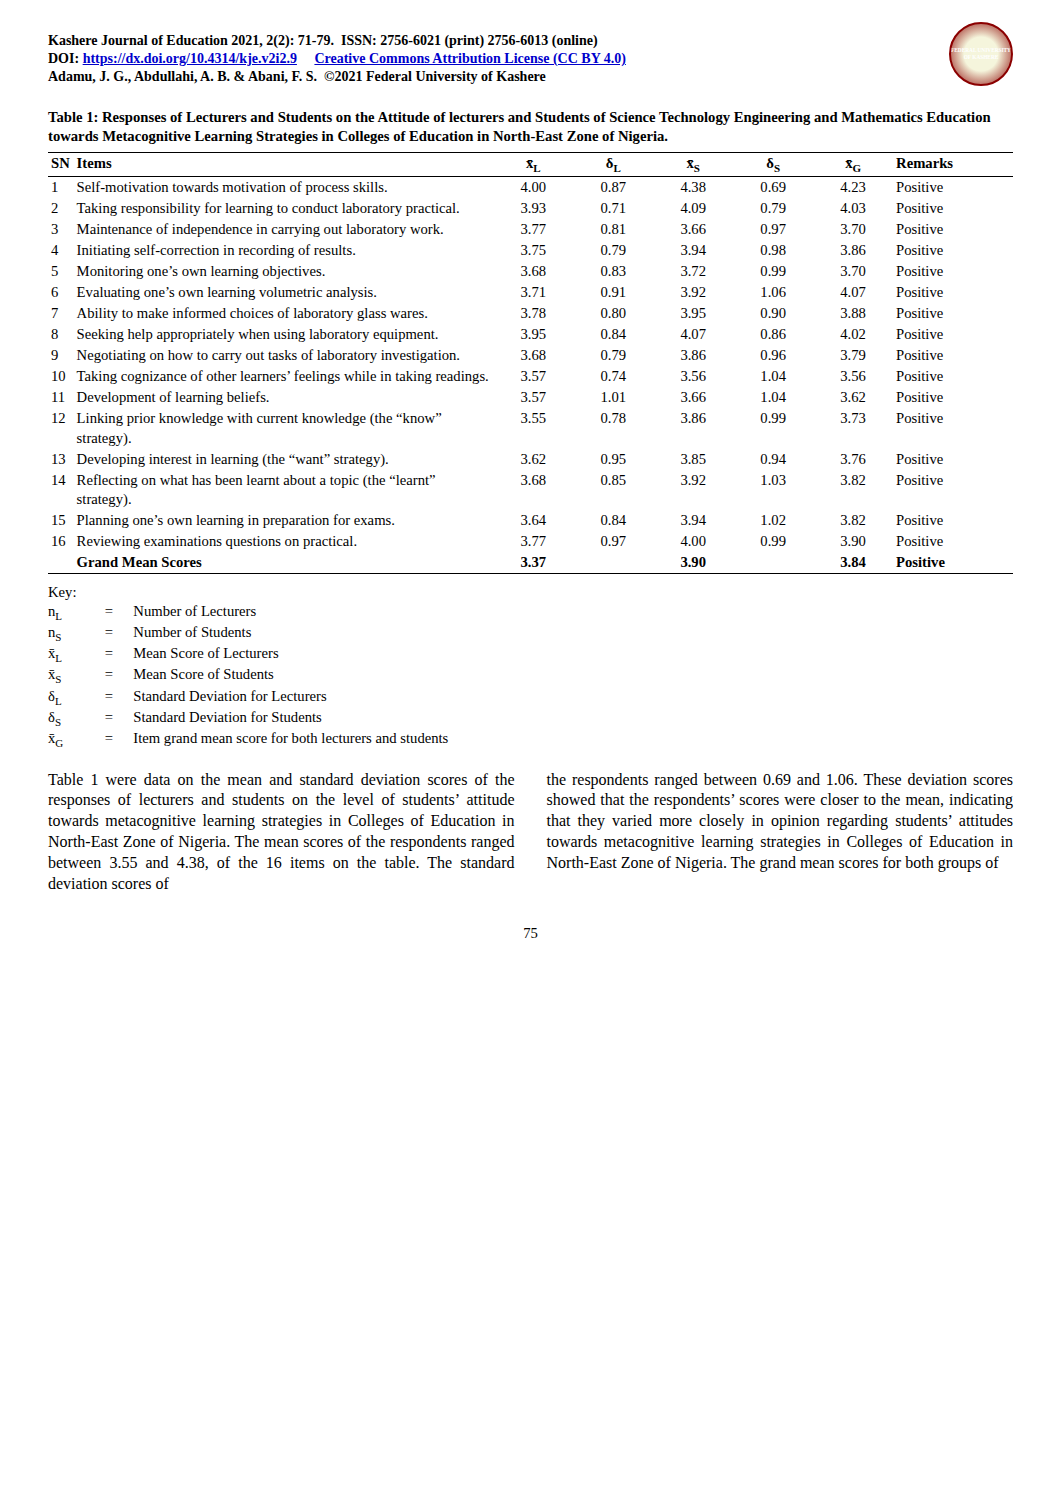FEDERAL UNIVERSITY OF KASHERE
Kashere Journal of Education 2021, 2(2): 71-79. ISSN: 2756-6021 (print) 2756-6013 (online)
DOI: https://dx.doi.org/10.4314/kje.v2i2.9 Creative Commons Attribution License (CC BY 4.0)
Adamu, J. G., Abdullahi, A. B. & Abani, F. S. ©2021 Federal University of Kashere
Table 1: Responses of Lecturers and Students on the Attitude of lecturers and Students of Science Technology Engineering and Mathematics Education towards Metacognitive Learning Strategies in Colleges of Education in North-East Zone of Nigeria.
| SN | Items | x̄ L | δ L | x̄ S | δ S | x̄ G | Remarks |
| --- | --- | --- | --- | --- | --- | --- | --- |
| 1 | Self-motivation towards motivation of process skills. | 4.00 | 0.87 | 4.38 | 0.69 | 4.23 | Positive |
| 2 | Taking responsibility for learning to conduct laboratory practical. | 3.93 | 0.71 | 4.09 | 0.79 | 4.03 | Positive |
| 3 | Maintenance of independence in carrying out laboratory work. | 3.77 | 0.81 | 3.66 | 0.97 | 3.70 | Positive |
| 4 | Initiating self-correction in recording of results. | 3.75 | 0.79 | 3.94 | 0.98 | 3.86 | Positive |
| 5 | Monitoring one’s own learning objectives. | 3.68 | 0.83 | 3.72 | 0.99 | 3.70 | Positive |
| 6 | Evaluating one’s own learning volumetric analysis. | 3.71 | 0.91 | 3.92 | 1.06 | 4.07 | Positive |
| 7 | Ability to make informed choices of laboratory glass wares. | 3.78 | 0.80 | 3.95 | 0.90 | 3.88 | Positive |
| 8 | Seeking help appropriately when using laboratory equipment. | 3.95 | 0.84 | 4.07 | 0.86 | 4.02 | Positive |
| 9 | Negotiating on how to carry out tasks of laboratory investigation. | 3.68 | 0.79 | 3.86 | 0.96 | 3.79 | Positive |
| 10 | Taking cognizance of other learners’ feelings while in taking readings. | 3.57 | 0.74 | 3.56 | 1.04 | 3.56 | Positive |
| 11 | Development of learning beliefs. | 3.57 | 1.01 | 3.66 | 1.04 | 3.62 | Positive |
| 12 | Linking prior knowledge with current knowledge (the “know” strategy). | 3.55 | 0.78 | 3.86 | 0.99 | 3.73 | Positive |
| 13 | Developing interest in learning (the “want” strategy). | 3.62 | 0.95 | 3.85 | 0.94 | 3.76 | Positive |
| 14 | Reflecting on what has been learnt about a topic (the “learnt” strategy). | 3.68 | 0.85 | 3.92 | 1.03 | 3.82 | Positive |
| 15 | Planning one’s own learning in preparation for exams. | 3.64 | 0.84 | 3.94 | 1.02 | 3.82 | Positive |
| 16 | Reviewing examinations questions on practical. | 3.77 | 0.97 | 4.00 | 0.99 | 3.90 | Positive |
| | Grand Mean Scores | 3.37 | | 3.90 | | 3.84 | Positive |
Key:
| n L | = | Number of Lecturers |
| n S | = | Number of Students |
| x̄ L | = | Mean Score of Lecturers |
| x̄ S | = | Mean Score of Students |
| δ L | = | Standard Deviation for Lecturers |
| δ S | = | Standard Deviation for Students |
| x̄ G | = | Item grand mean score for both lecturers and students |
Table 1 were data on the mean and standard deviation scores of the responses of lecturers and students on the level of students’ attitude towards metacognitive learning strategies in Colleges of Education in North-East Zone of Nigeria. The mean scores of the respondents ranged between 3.55 and 4.38, of the 16 items on the table. The standard deviation scores of
the respondents ranged between 0.69 and 1.06. These deviation scores showed that the respondents’ scores were closer to the mean, indicating that they varied more closely in opinion regarding students’ attitudes towards metacognitive learning strategies in Colleges of Education in North-East Zone of Nigeria. The grand mean scores for both groups of
75